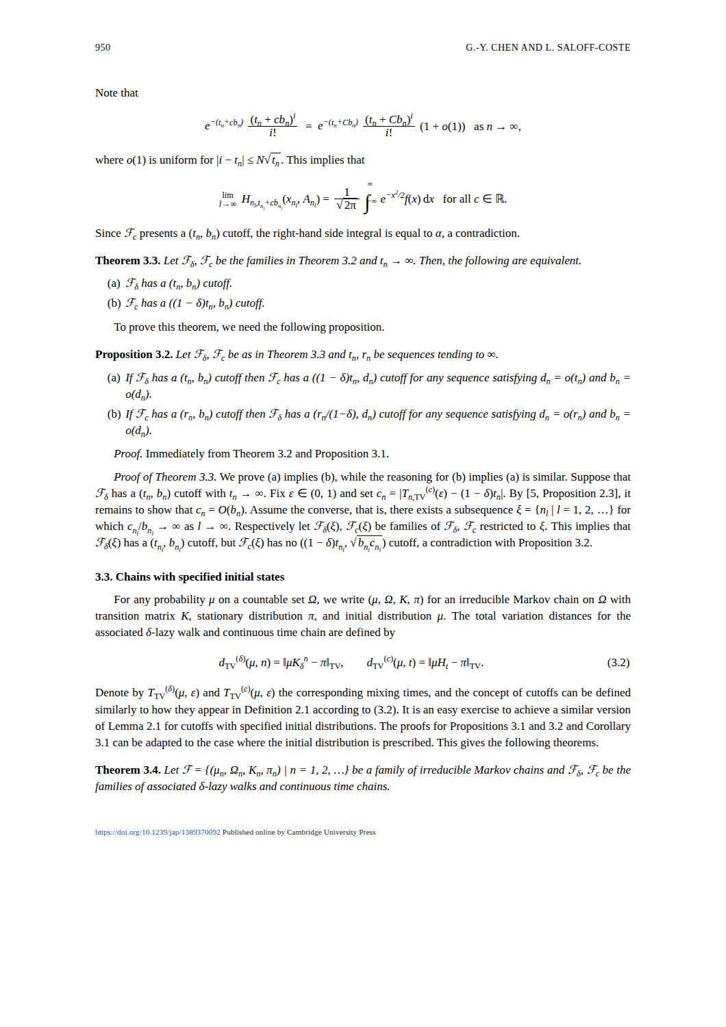950 G.-Y. Chen and L. Saloff-Coste
Note that
e−(tn+cbn) (tn + cbn)i i! = e−(tn+Cbn) (tn + Cbn)i i! (1 + o(1)) as n → ∞,
where o(1) is uniform for |i − tn| ≤ N√tn. This implies that
lim
l→∞ Hnl,tnl+cbnl(xnl, Anl) = 1√2π ∫∞−∞ e−x2/2 f(x) dx for all c ∈ ℝ.
Since ℱc presents a (tn, bn) cutoff, the right-hand side integral is equal to α, a contradiction.
Theorem 3.3. Let ℱδ, ℱc be the families in Theorem 3.2 and tn → ∞. Then, the following are equivalent.
(a) ℱδ has a (tn, bn) cutoff.
(b) ℱc has a ((1 − δ)tn, bn) cutoff.
To prove this theorem, we need the following proposition.
Proposition 3.2. Let ℱδ, ℱc be as in Theorem 3.3 and tn, rn be sequences tending to ∞.
(a) If ℱδ has a (tn, bn) cutoff then ℱc has a ((1 − δ)tn, dn) cutoff for any sequence satisfying dn = o(tn) and bn = o(dn).
(b) If ℱc has a (rn, bn) cutoff then ℱδ has a (rn/(1−δ), dn) cutoff for any sequence satisfying dn = o(rn) and bn = o(dn).
Proof. Immediately from Theorem 3.2 and Proposition 3.1.
Proof of Theorem 3.3. We prove (a) implies (b), while the reasoning for (b) implies (a) is similar. Suppose that ℱδ has a (tn, bn) cutoff with tn → ∞. Fix ε ∈ (0, 1) and set cn = |Tn,TV(c)(ε) − (1 − δ)tn|. By [5, Proposition 2.3], it remains to show that cn = O(bn). Assume the converse, that is, there exists a subsequence ξ = {nl | l = 1, 2, …} for which cnl/bnl → ∞ as l → ∞. Respectively let ℱδ(ξ), ℱc(ξ) be families of ℱδ, ℱc restricted to ξ. This implies that ℱδ(ξ) has a (tnl, bnl) cutoff, but ℱc(ξ) has no ((1 − δ)tnl, √bnlcnl) cutoff, a contradiction with Proposition 3.2.
3.3. Chains with specified initial states
For any probability μ on a countable set Ω, we write (μ, Ω, K, π) for an irreducible Markov chain on Ω with transition matrix K, stationary distribution π, and initial distribution μ. The total variation distances for the associated δ-lazy walk and continuous time chain are defined by
dTV(δ)(μ, n) = ‖μKδn − π‖TV, dTV(c)(μ, t) = ‖μHt − π‖TV. (3.2)
Denote by TTV(δ)(μ, ε) and TTV(c)(μ, ε) the corresponding mixing times, and the concept of cutoffs can be defined similarly to how they appear in Definition 2.1 according to (3.2). It is an easy exercise to achieve a similar version of Lemma 2.1 for cutoffs with specified initial distributions. The proofs for Propositions 3.1 and 3.2 and Corollary 3.1 can be adapted to the case where the initial distribution is prescribed. This gives the following theorems.
Theorem 3.4. Let ℱ = {(μn, Ωn, Kn, πn) | n = 1, 2, …} be a family of irreducible Markov chains and ℱδ, ℱc be the families of associated δ-lazy walks and continuous time chains.
https://doi.org/10.1239/jap/1389370092 Published online by Cambridge University Press